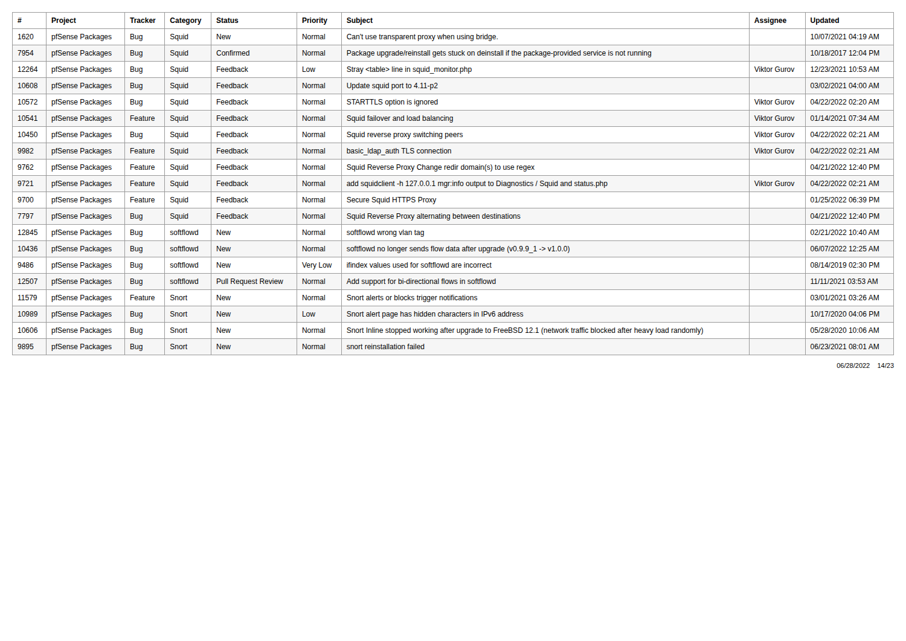| # | Project | Tracker | Category | Status | Priority | Subject | Assignee | Updated |
| --- | --- | --- | --- | --- | --- | --- | --- | --- |
| 1620 | pfSense Packages | Bug | Squid | New | Normal | Can't use transparent proxy when using bridge. | | 10/07/2021 04:19 AM |
| 7954 | pfSense Packages | Bug | Squid | Confirmed | Normal | Package upgrade/reinstall gets stuck on deinstall if the package-provided service is not running | | 10/18/2017 12:04 PM |
| 12264 | pfSense Packages | Bug | Squid | Feedback | Low | Stray <table> line in squid_monitor.php | Viktor Gurov | 12/23/2021 10:53 AM |
| 10608 | pfSense Packages | Bug | Squid | Feedback | Normal | Update squid port to 4.11-p2 | | 03/02/2021 04:00 AM |
| 10572 | pfSense Packages | Bug | Squid | Feedback | Normal | STARTTLS option is ignored | Viktor Gurov | 04/22/2022 02:20 AM |
| 10541 | pfSense Packages | Feature | Squid | Feedback | Normal | Squid failover and load balancing | Viktor Gurov | 01/14/2021 07:34 AM |
| 10450 | pfSense Packages | Bug | Squid | Feedback | Normal | Squid reverse proxy switching peers | Viktor Gurov | 04/22/2022 02:21 AM |
| 9982 | pfSense Packages | Feature | Squid | Feedback | Normal | basic_ldap_auth TLS connection | Viktor Gurov | 04/22/2022 02:21 AM |
| 9762 | pfSense Packages | Feature | Squid | Feedback | Normal | Squid Reverse Proxy Change redir domain(s) to use regex | | 04/21/2022 12:40 PM |
| 9721 | pfSense Packages | Feature | Squid | Feedback | Normal | add squidclient -h 127.0.0.1 mgr:info output to Diagnostics / Squid and status.php | Viktor Gurov | 04/22/2022 02:21 AM |
| 9700 | pfSense Packages | Feature | Squid | Feedback | Normal | Secure Squid HTTPS Proxy | | 01/25/2022 06:39 PM |
| 7797 | pfSense Packages | Bug | Squid | Feedback | Normal | Squid Reverse Proxy alternating between destinations | | 04/21/2022 12:40 PM |
| 12845 | pfSense Packages | Bug | softflowd | New | Normal | softflowd wrong vlan tag | | 02/21/2022 10:40 AM |
| 10436 | pfSense Packages | Bug | softflowd | New | Normal | softflowd no longer sends flow data after upgrade (v0.9.9_1 -> v1.0.0) | | 06/07/2022 12:25 AM |
| 9486 | pfSense Packages | Bug | softflowd | New | Very Low | ifindex values used for softflowd are incorrect | | 08/14/2019 02:30 PM |
| 12507 | pfSense Packages | Bug | softflowd | Pull Request Review | Normal | Add support for bi-directional flows in softflowd | | 11/11/2021 03:53 AM |
| 11579 | pfSense Packages | Feature | Snort | New | Normal | Snort alerts or blocks trigger notifications | | 03/01/2021 03:26 AM |
| 10989 | pfSense Packages | Bug | Snort | New | Low | Snort alert page has hidden characters in IPv6 address | | 10/17/2020 04:06 PM |
| 10606 | pfSense Packages | Bug | Snort | New | Normal | Snort Inline stopped working after upgrade to FreeBSD 12.1 (network traffic blocked after heavy load randomly) | | 05/28/2020 10:06 AM |
| 9895 | pfSense Packages | Bug | Snort | New | Normal | snort reinstallation failed | | 06/23/2021 08:01 AM |
06/28/2022 14/23